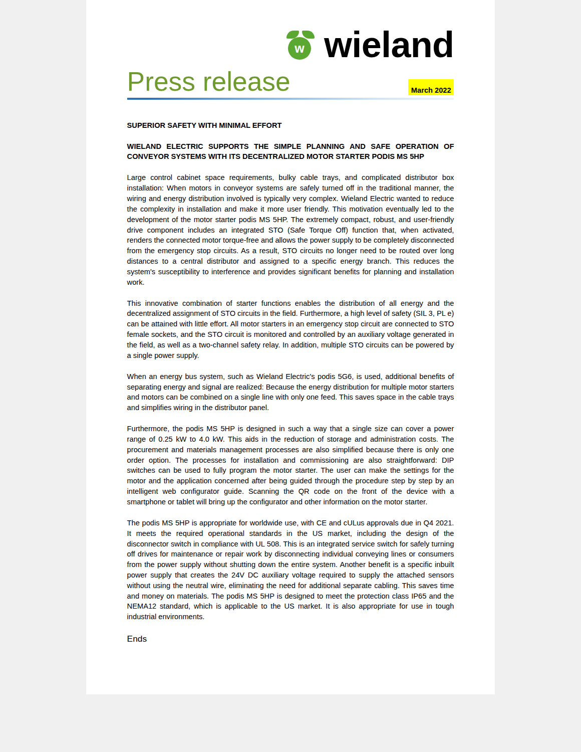w
wieland
Press release
March 2022
SUPERIOR SAFETY WITH MINIMAL EFFORT
WIELAND ELECTRIC SUPPORTS THE SIMPLE PLANNING AND SAFE OPERATION OF CONVEYOR SYSTEMS WITH ITS DECENTRALIZED MOTOR STARTER PODIS MS 5HP
Large control cabinet space requirements, bulky cable trays, and complicated distributor box installation: When motors in conveyor systems are safely turned off in the traditional manner, the wiring and energy distribution involved is typically very complex. Wieland Electric wanted to reduce the complexity in installation and make it more user friendly. This motivation eventually led to the development of the motor starter podis MS 5HP. The extremely compact, robust, and user-friendly drive component includes an integrated STO (Safe Torque Off) function that, when activated, renders the connected motor torque-free and allows the power supply to be completely disconnected from the emergency stop circuits. As a result, STO circuits no longer need to be routed over long distances to a central distributor and assigned to a specific energy branch. This reduces the system's susceptibility to interference and provides significant benefits for planning and installation work.
This innovative combination of starter functions enables the distribution of all energy and the decentralized assignment of STO circuits in the field. Furthermore, a high level of safety (SIL 3, PL e) can be attained with little effort. All motor starters in an emergency stop circuit are connected to STO female sockets, and the STO circuit is monitored and controlled by an auxiliary voltage generated in the field, as well as a two-channel safety relay. In addition, multiple STO circuits can be powered by a single power supply.
When an energy bus system, such as Wieland Electric's podis 5G6, is used, additional benefits of separating energy and signal are realized: Because the energy distribution for multiple motor starters and motors can be combined on a single line with only one feed. This saves space in the cable trays and simplifies wiring in the distributor panel.
Furthermore, the podis MS 5HP is designed in such a way that a single size can cover a power range of 0.25 kW to 4.0 kW. This aids in the reduction of storage and administration costs. The procurement and materials management processes are also simplified because there is only one order option. The processes for installation and commissioning are also straightforward: DIP switches can be used to fully program the motor starter. The user can make the settings for the motor and the application concerned after being guided through the procedure step by step by an intelligent web configurator guide. Scanning the QR code on the front of the device with a smartphone or tablet will bring up the configurator and other information on the motor starter.
The podis MS 5HP is appropriate for worldwide use, with CE and cULus approvals due in Q4 2021. It meets the required operational standards in the US market, including the design of the disconnector switch in compliance with UL 508. This is an integrated service switch for safely turning off drives for maintenance or repair work by disconnecting individual conveying lines or consumers from the power supply without shutting down the entire system. Another benefit is a specific inbuilt power supply that creates the 24V DC auxiliary voltage required to supply the attached sensors without using the neutral wire, eliminating the need for additional separate cabling. This saves time and money on materials. The podis MS 5HP is designed to meet the protection class IP65 and the NEMA12 standard, which is applicable to the US market. It is also appropriate for use in tough industrial environments.
Ends